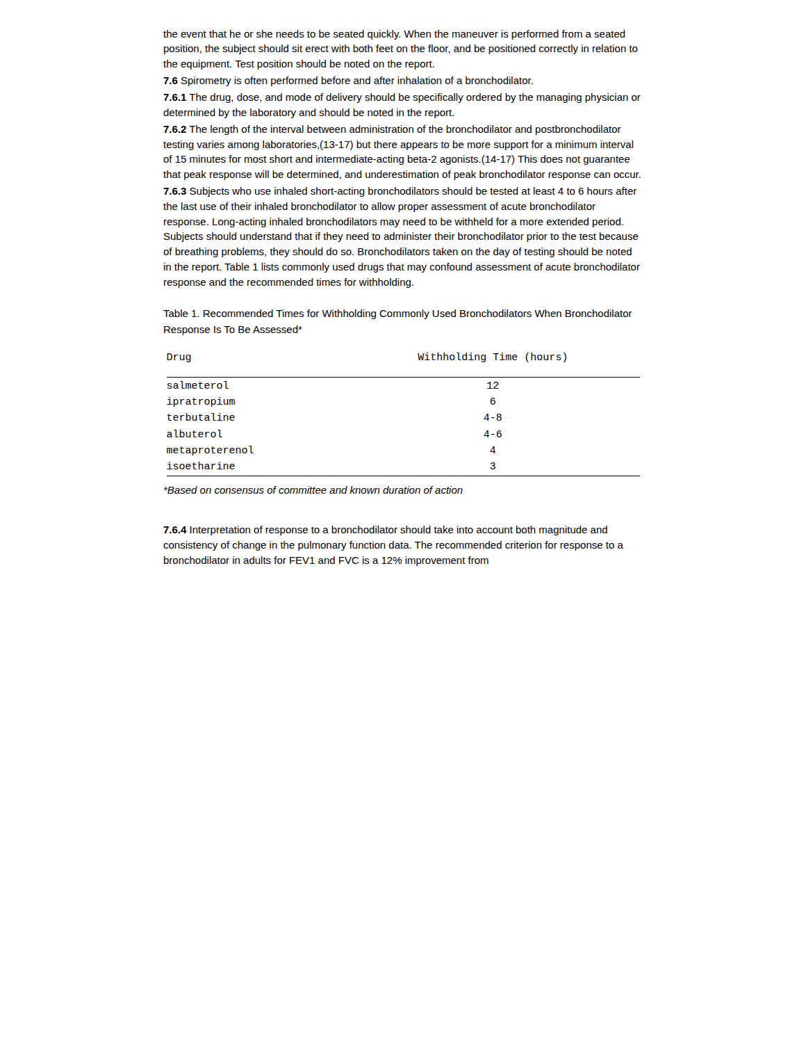the event that he or she needs to be seated quickly. When the maneuver is performed from a seated position, the subject should sit erect with both feet on the floor, and be positioned correctly in relation to the equipment. Test position should be noted on the report.
7.6 Spirometry is often performed before and after inhalation of a bronchodilator.
7.6.1 The drug, dose, and mode of delivery should be specifically ordered by the managing physician or determined by the laboratory and should be noted in the report.
7.6.2 The length of the interval between administration of the bronchodilator and postbronchodilator testing varies among laboratories,(13-17) but there appears to be more support for a minimum interval of 15 minutes for most short and intermediate-acting beta-2 agonists.(14-17) This does not guarantee that peak response will be determined, and underestimation of peak bronchodilator response can occur.
7.6.3 Subjects who use inhaled short-acting bronchodilators should be tested at least 4 to 6 hours after the last use of their inhaled bronchodilator to allow proper assessment of acute bronchodilator response. Long-acting inhaled bronchodilators may need to be withheld for a more extended period. Subjects should understand that if they need to administer their bronchodilator prior to the test because of breathing problems, they should do so. Bronchodilators taken on the day of testing should be noted in the report. Table 1 lists commonly used drugs that may confound assessment of acute bronchodilator response and the recommended times for withholding.
Table 1. Recommended Times for Withholding Commonly Used Bronchodilators When Bronchodilator Response Is To Be Assessed*
| Drug | Withholding Time (hours) |
| --- | --- |
| salmeterol | 12 |
| ipratropium | 6 |
| terbutaline | 4-8 |
| albuterol | 4-6 |
| metaproterenol | 4 |
| isoetharine | 3 |
*Based on consensus of committee and known duration of action
7.6.4 Interpretation of response to a bronchodilator should take into account both magnitude and consistency of change in the pulmonary function data. The recommended criterion for response to a bronchodilator in adults for FEV1 and FVC is a 12% improvement from